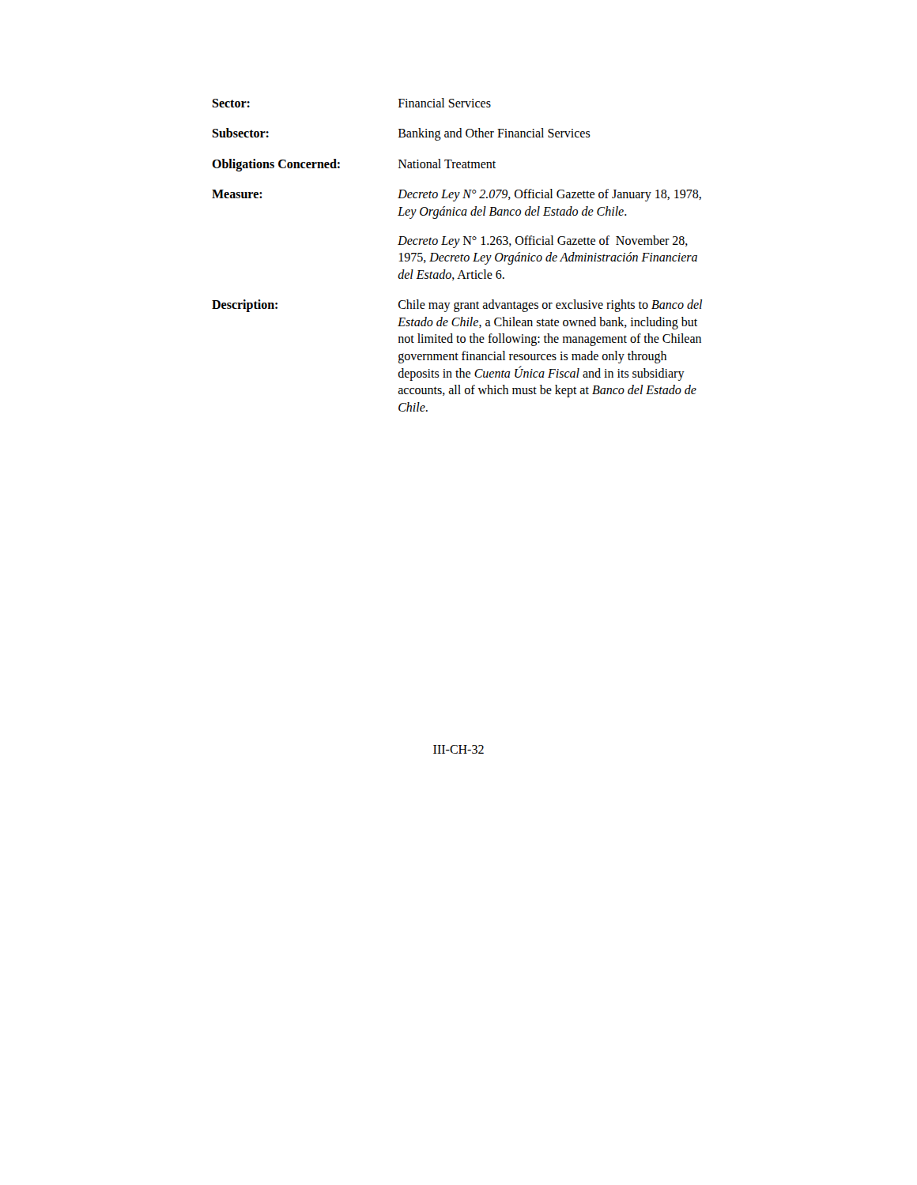| Sector: | Financial Services |
| Subsector: | Banking and Other Financial Services |
| Obligations Concerned: | National Treatment |
| Measure: | Decreto Ley N° 2.079 , Official Gazette of January 18, 1978, Ley Orgánica del Banco del Estado de Chile . Decreto Ley N° 1.263, Official Gazette of November 28, 1975, Decreto Ley Orgánico de Administración Financiera del Estado , Article 6. |
| Description: | Chile may grant advantages or exclusive rights to Banco del Estado de Chile , a Chilean state owned bank, including but not limited to the following: the management of the Chilean government financial resources is made only through deposits in the Cuenta Única Fiscal and in its subsidiary accounts, all of which must be kept at Banco del Estado de Chile . |
III-CH-32